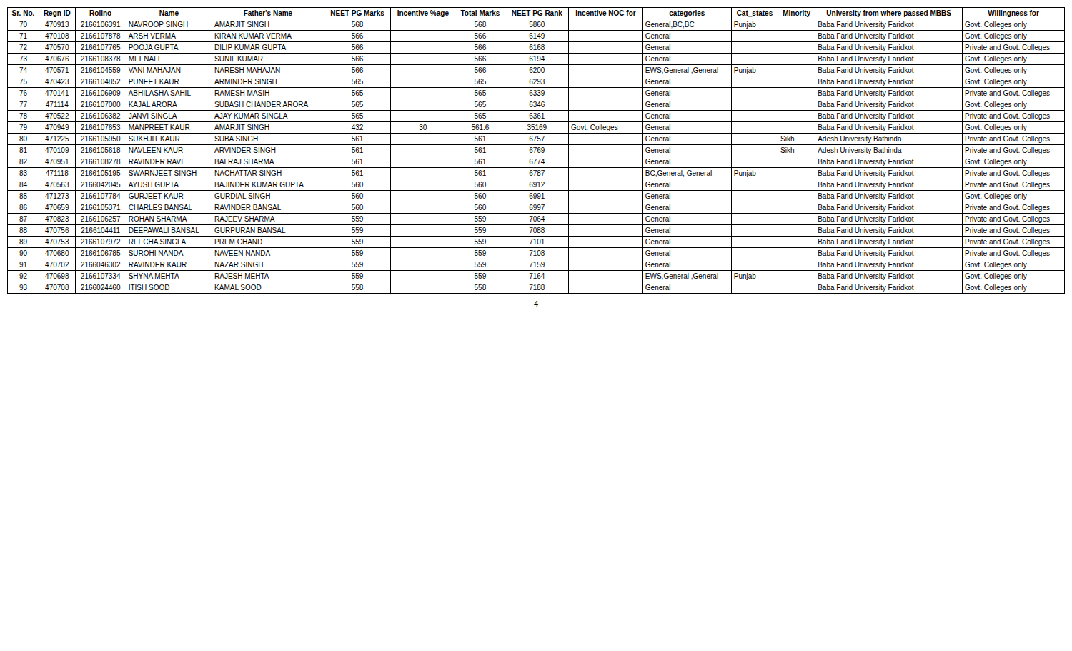| Sr. No. | Regn ID | Rollno | Name | Father's Name | NEET PG Marks | Incentive %age | Total Marks | NEET PG Rank | Incentive NOC for | categories | Cat_states | Minority | University from where passed MBBS | Willingness for |
| --- | --- | --- | --- | --- | --- | --- | --- | --- | --- | --- | --- | --- | --- | --- |
| 70 | 470913 | 2166106391 | NAVROOP SINGH | AMARJIT SINGH | 568 | | 568 | 5860 | | General,BC,BC | Punjab | | Baba Farid University Faridkot | Govt. Colleges only |
| 71 | 470108 | 2166107878 | ARSH VERMA | KIRAN KUMAR VERMA | 566 | | 566 | 6149 | | General | | | Baba Farid University Faridkot | Govt. Colleges only |
| 72 | 470570 | 2166107765 | POOJA GUPTA | DILIP KUMAR GUPTA | 566 | | 566 | 6168 | | General | | | Baba Farid University Faridkot | Private and Govt. Colleges |
| 73 | 470676 | 2166108378 | MEENALI | SUNIL KUMAR | 566 | | 566 | 6194 | | General | | | Baba Farid University Faridkot | Govt. Colleges only |
| 74 | 470571 | 2166104559 | VANI MAHAJAN | NARESH MAHAJAN | 566 | | 566 | 6200 | | EWS,General ,General | Punjab | | Baba Farid University Faridkot | Govt. Colleges only |
| 75 | 470423 | 2166104852 | PUNEET KAUR | ARMINDER SINGH | 565 | | 565 | 6293 | | General | | | Baba Farid University Faridkot | Govt. Colleges only |
| 76 | 470141 | 2166106909 | ABHILASHA SAHIL | RAMESH MASIH | 565 | | 565 | 6339 | | General | | | Baba Farid University Faridkot | Private and Govt. Colleges |
| 77 | 471114 | 2166107000 | KAJAL ARORA | SUBASH CHANDER ARORA | 565 | | 565 | 6346 | | General | | | Baba Farid University Faridkot | Govt. Colleges only |
| 78 | 470522 | 2166106382 | JANVI SINGLA | AJAY KUMAR SINGLA | 565 | | 565 | 6361 | | General | | | Baba Farid University Faridkot | Private and Govt. Colleges |
| 79 | 470949 | 2166107653 | MANPREET KAUR | AMARJIT SINGH | 432 | 30 | 561.6 | 35169 | Govt. Colleges | General | | | Baba Farid University Faridkot | Govt. Colleges only |
| 80 | 471225 | 2166105950 | SUKHJIT KAUR | SUBA SINGH | 561 | | 561 | 6757 | | General | | Sikh | Adesh University Bathinda | Private and Govt. Colleges |
| 81 | 470109 | 2166105618 | NAVLEEN KAUR | ARVINDER SINGH | 561 | | 561 | 6769 | | General | | Sikh | Adesh University Bathinda | Private and Govt. Colleges |
| 82 | 470951 | 2166108278 | RAVINDER RAVI | BALRAJ SHARMA | 561 | | 561 | 6774 | | General | | | Baba Farid University Faridkot | Govt. Colleges only |
| 83 | 471118 | 2166105195 | SWARNJEET SINGH | NACHATTAR SINGH | 561 | | 561 | 6787 | | BC,General, General | Punjab | | Baba Farid University Faridkot | Private and Govt. Colleges |
| 84 | 470563 | 2166042045 | AYUSH GUPTA | BAJINDER KUMAR GUPTA | 560 | | 560 | 6912 | | General | | | Baba Farid University Faridkot | Private and Govt. Colleges |
| 85 | 471273 | 2166107784 | GURJEET KAUR | GURDIAL SINGH | 560 | | 560 | 6991 | | General | | | Baba Farid University Faridkot | Govt. Colleges only |
| 86 | 470659 | 2166105371 | CHARLES BANSAL | RAVINDER BANSAL | 560 | | 560 | 6997 | | General | | | Baba Farid University Faridkot | Private and Govt. Colleges |
| 87 | 470823 | 2166106257 | ROHAN SHARMA | RAJEEV SHARMA | 559 | | 559 | 7064 | | General | | | Baba Farid University Faridkot | Private and Govt. Colleges |
| 88 | 470756 | 2166104411 | DEEPAWALI BANSAL | GURPURAN BANSAL | 559 | | 559 | 7088 | | General | | | Baba Farid University Faridkot | Private and Govt. Colleges |
| 89 | 470753 | 2166107972 | REECHA SINGLA | PREM CHAND | 559 | | 559 | 7101 | | General | | | Baba Farid University Faridkot | Private and Govt. Colleges |
| 90 | 470680 | 2166106785 | SUROHI NANDA | NAVEEN NANDA | 559 | | 559 | 7108 | | General | | | Baba Farid University Faridkot | Private and Govt. Colleges |
| 91 | 470702 | 2166046302 | RAVINDER KAUR | NAZAR SINGH | 559 | | 559 | 7159 | | General | | | Baba Farid University Faridkot | Govt. Colleges only |
| 92 | 470698 | 2166107334 | SHYNA MEHTA | RAJESH MEHTA | 559 | | 559 | 7164 | | EWS,General ,General | Punjab | | Baba Farid University Faridkot | Govt. Colleges only |
| 93 | 470708 | 2166024460 | ITISH SOOD | KAMAL SOOD | 558 | | 558 | 7188 | | General | | | Baba Farid University Faridkot | Govt. Colleges only |
4